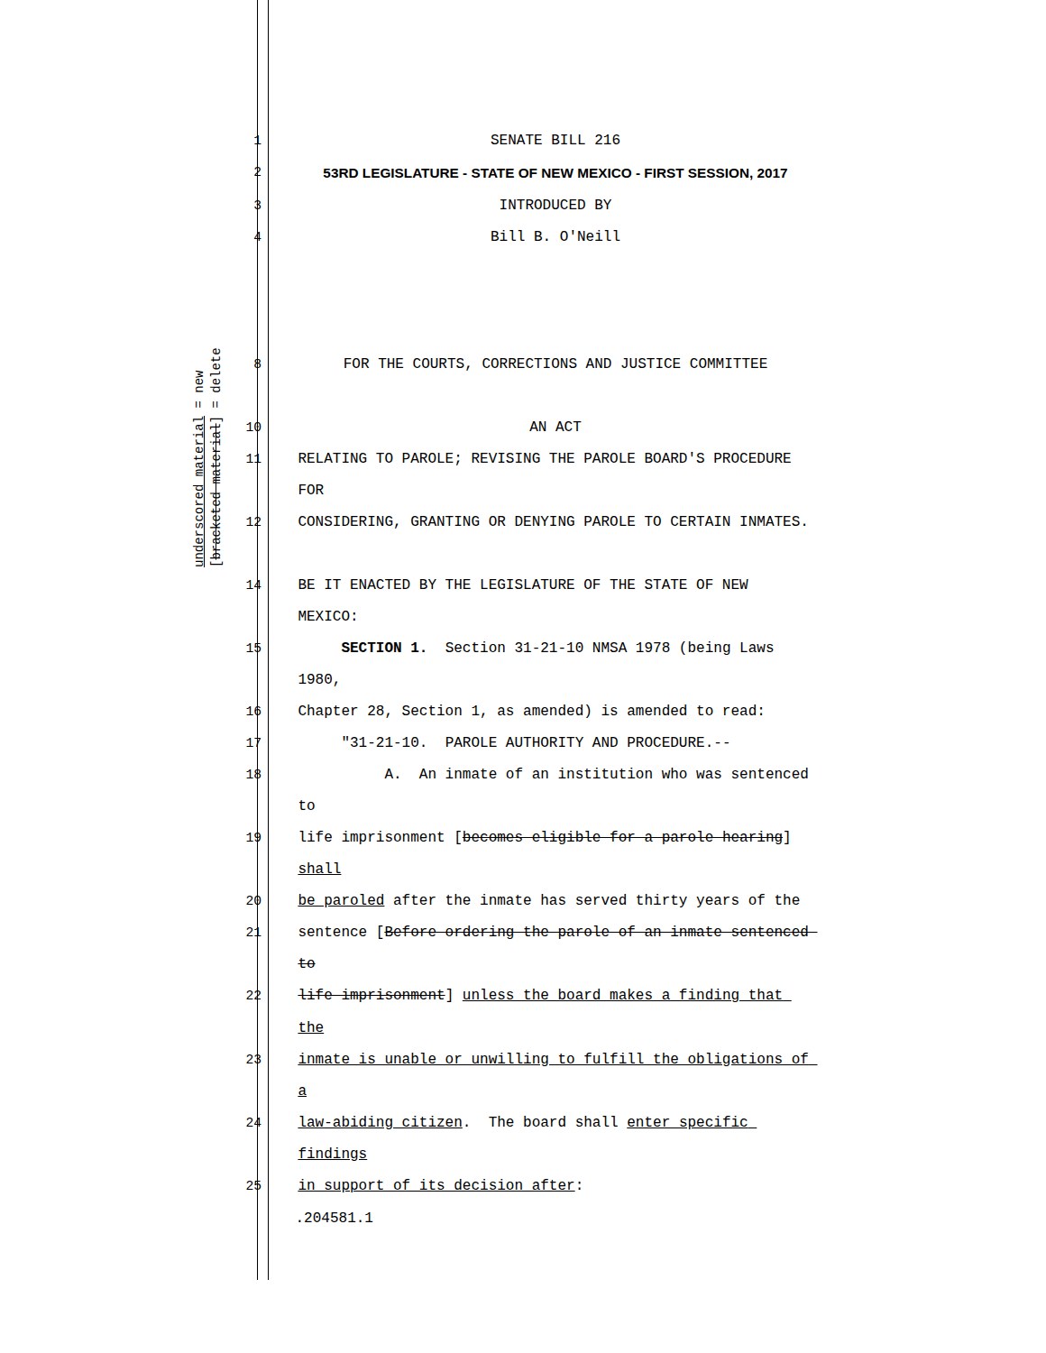underscored material = new
[bracketed material] = delete
SENATE BILL 216
53RD LEGISLATURE - STATE OF NEW MEXICO - FIRST SESSION, 2017
INTRODUCED BY
Bill B. O'Neill
FOR THE COURTS, CORRECTIONS AND JUSTICE COMMITTEE
AN ACT
RELATING TO PAROLE; REVISING THE PAROLE BOARD'S PROCEDURE FOR
CONSIDERING, GRANTING OR DENYING PAROLE TO CERTAIN INMATES.
BE IT ENACTED BY THE LEGISLATURE OF THE STATE OF NEW MEXICO:
SECTION 1. Section 31-21-10 NMSA 1978 (being Laws 1980,
Chapter 28, Section 1, as amended) is amended to read:
"31-21-10. PAROLE AUTHORITY AND PROCEDURE.--
A. An inmate of an institution who was sentenced to
life imprisonment [becomes eligible for a parole hearing] shall
be paroled after the inmate has served thirty years of the
sentence [Before ordering the parole of an inmate sentenced to
life imprisonment] unless the board makes a finding that the
inmate is unable or unwilling to fulfill the obligations of a
law-abiding citizen. The board shall enter specific findings
in support of its decision after:
.204581.1